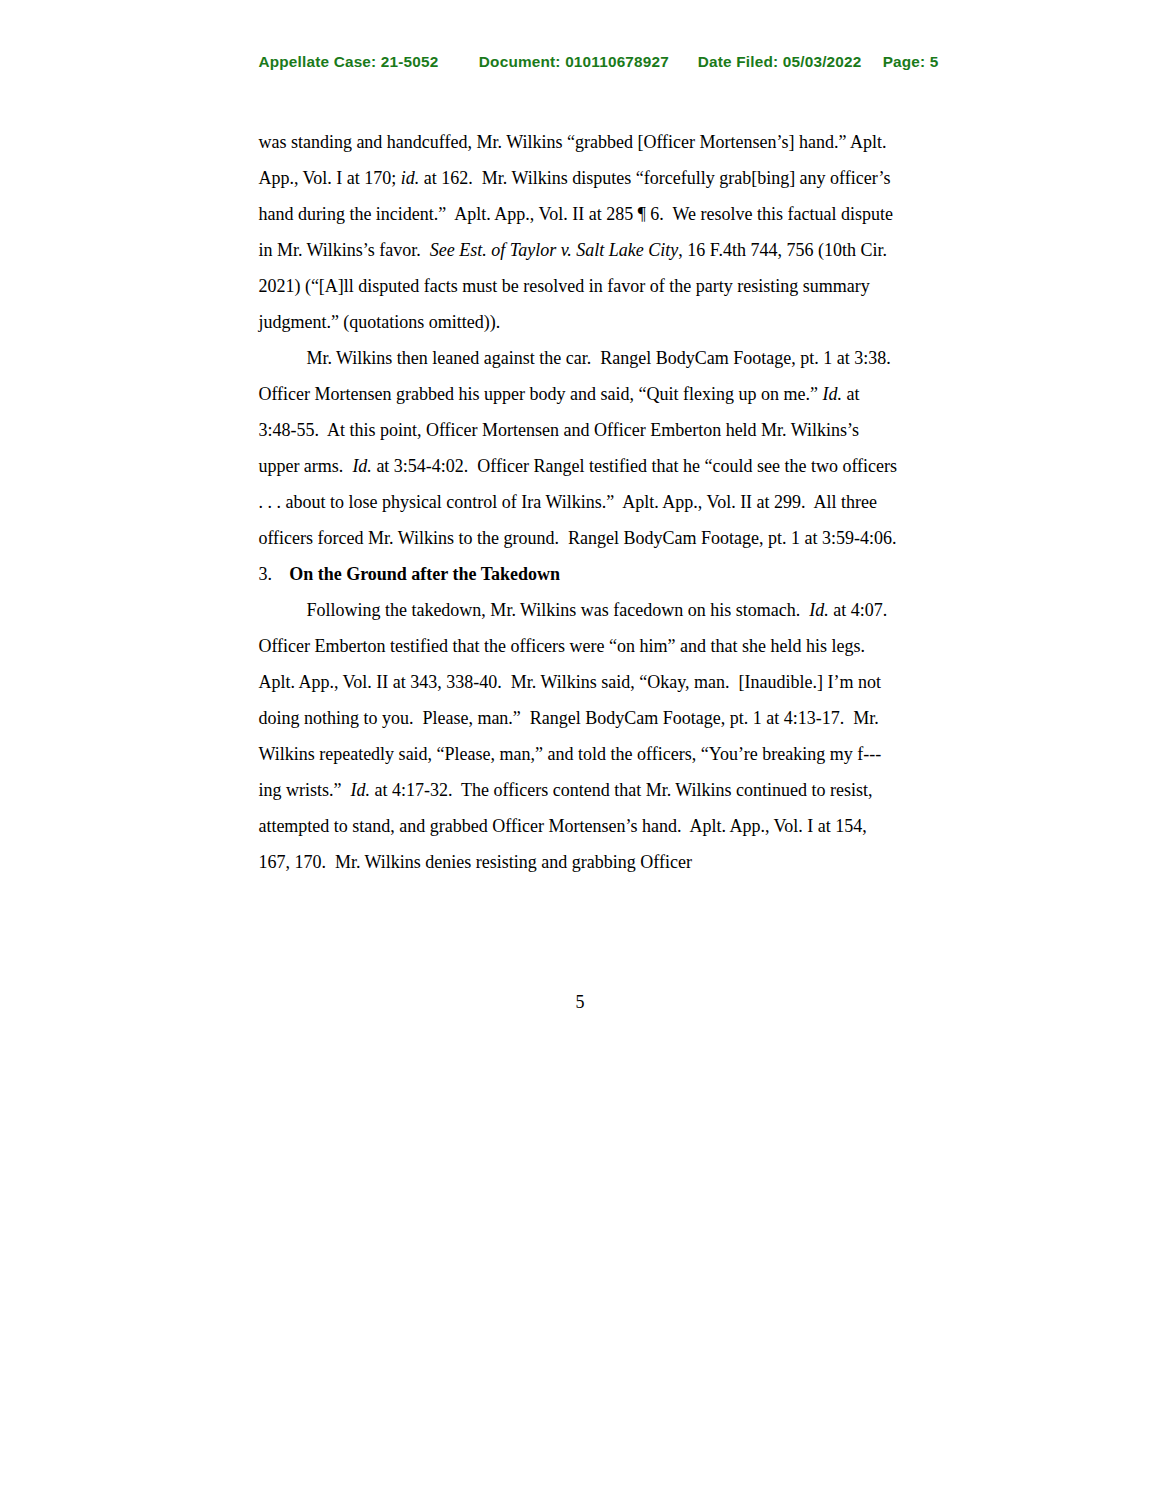Appellate Case: 21-5052 Document: 010110678927 Date Filed: 05/03/2022 Page: 5
was standing and handcuffed, Mr. Wilkins “grabbed [Officer Mortensen’s] hand.” Aplt. App., Vol. I at 170; id. at 162. Mr. Wilkins disputes “forcefully grab[bing] any officer’s hand during the incident.” Aplt. App., Vol. II at 285 ¶ 6. We resolve this factual dispute in Mr. Wilkins’s favor. See Est. of Taylor v. Salt Lake City, 16 F.4th 744, 756 (10th Cir. 2021) (“[A]ll disputed facts must be resolved in favor of the party resisting summary judgment.” (quotations omitted)).
Mr. Wilkins then leaned against the car. Rangel BodyCam Footage, pt. 1 at 3:38. Officer Mortensen grabbed his upper body and said, “Quit flexing up on me.” Id. at 3:48-55. At this point, Officer Mortensen and Officer Emberton held Mr. Wilkins’s upper arms. Id. at 3:54-4:02. Officer Rangel testified that he “could see the two officers . . . about to lose physical control of Ira Wilkins.” Aplt. App., Vol. II at 299. All three officers forced Mr. Wilkins to the ground. Rangel BodyCam Footage, pt. 1 at 3:59-4:06.
3. On the Ground after the Takedown
Following the takedown, Mr. Wilkins was facedown on his stomach. Id. at 4:07. Officer Emberton testified that the officers were “on him” and that she held his legs. Aplt. App., Vol. II at 343, 338-40. Mr. Wilkins said, “Okay, man. [Inaudible.] I’m not doing nothing to you. Please, man.” Rangel BodyCam Footage, pt. 1 at 4:13-17. Mr. Wilkins repeatedly said, “Please, man,” and told the officers, “You’re breaking my f---ing wrists.” Id. at 4:17-32. The officers contend that Mr. Wilkins continued to resist, attempted to stand, and grabbed Officer Mortensen’s hand. Aplt. App., Vol. I at 154, 167, 170. Mr. Wilkins denies resisting and grabbing Officer
5